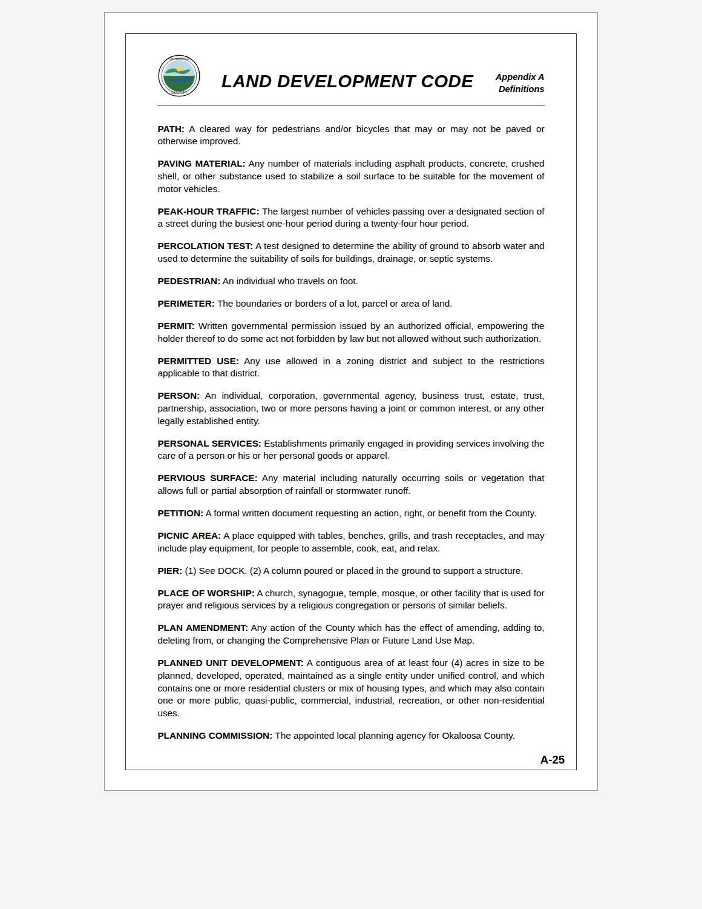COUNTY OKALOOSA
LAND DEVELOPMENT CODE
Appendix A
Definitions
PATH: A cleared way for pedestrians and/or bicycles that may or may not be paved or otherwise improved.
PAVING MATERIAL: Any number of materials including asphalt products, concrete, crushed shell, or other substance used to stabilize a soil surface to be suitable for the movement of motor vehicles.
PEAK-HOUR TRAFFIC: The largest number of vehicles passing over a designated section of a street during the busiest one-hour period during a twenty-four hour period.
PERCOLATION TEST: A test designed to determine the ability of ground to absorb water and used to determine the suitability of soils for buildings, drainage, or septic systems.
PEDESTRIAN: An individual who travels on foot.
PERIMETER: The boundaries or borders of a lot, parcel or area of land.
PERMIT: Written governmental permission issued by an authorized official, empowering the holder thereof to do some act not forbidden by law but not allowed without such authorization.
PERMITTED USE: Any use allowed in a zoning district and subject to the restrictions applicable to that district.
PERSON: An individual, corporation, governmental agency, business trust, estate, trust, partnership, association, two or more persons having a joint or common interest, or any other legally established entity.
PERSONAL SERVICES: Establishments primarily engaged in providing services involving the care of a person or his or her personal goods or apparel.
PERVIOUS SURFACE: Any material including naturally occurring soils or vegetation that allows full or partial absorption of rainfall or stormwater runoff.
PETITION: A formal written document requesting an action, right, or benefit from the County.
PICNIC AREA: A place equipped with tables, benches, grills, and trash receptacles, and may include play equipment, for people to assemble, cook, eat, and relax.
PIER: (1) See DOCK. (2) A column poured or placed in the ground to support a structure.
PLACE OF WORSHIP: A church, synagogue, temple, mosque, or other facility that is used for prayer and religious services by a religious congregation or persons of similar beliefs.
PLAN AMENDMENT: Any action of the County which has the effect of amending, adding to, deleting from, or changing the Comprehensive Plan or Future Land Use Map.
PLANNED UNIT DEVELOPMENT: A contiguous area of at least four (4) acres in size to be planned, developed, operated, maintained as a single entity under unified control, and which contains one or more residential clusters or mix of housing types, and which may also contain one or more public, quasi-public, commercial, industrial, recreation, or other non-residential uses.
PLANNING COMMISSION: The appointed local planning agency for Okaloosa County.
A-25